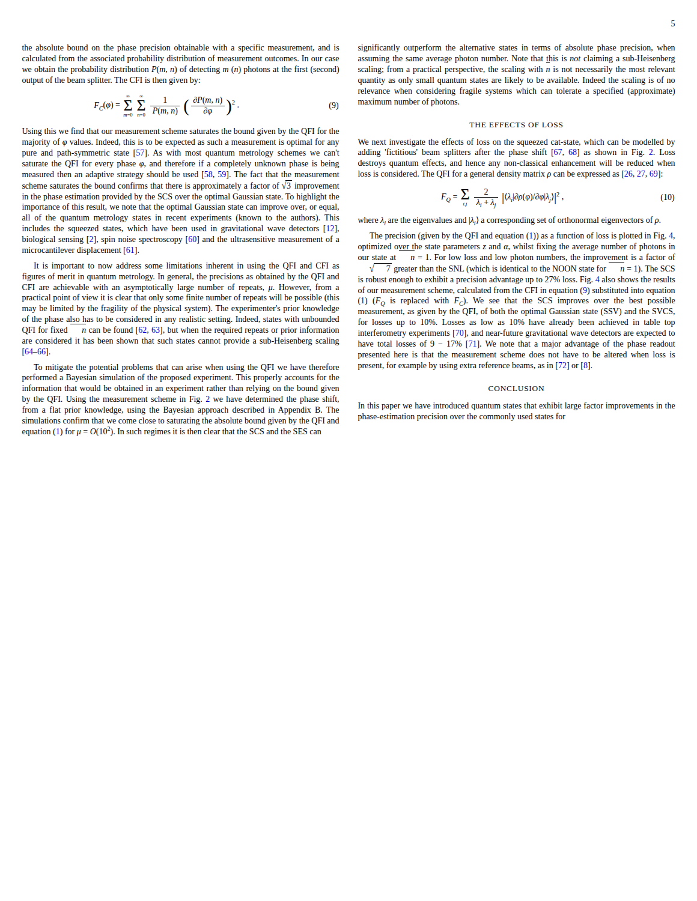5
the absolute bound on the phase precision obtainable with a specific measurement, and is calculated from the associated probability distribution of measurement outcomes. In our case we obtain the probability distribution P(m, n) of detecting m (n) photons at the first (second) output of the beam splitter. The CFI is then given by:
| F C ( φ ) = ∞ Σ m =0 ∞ Σ n =0 1 P ( m , n ) ( ∂ P ( m , n ) ∂ φ ) 2 . | (9) |
Using this we find that our measurement scheme saturates the bound given by the QFI for the majority of φ values. Indeed, this is to be expected as such a measurement is optimal for any pure and path-symmetric state [57]. As with most quantum metrology schemes we can't saturate the QFI for every phase φ, and therefore if a completely unknown phase is being measured then an adaptive strategy should be used [58, 59]. The fact that the measurement scheme saturates the bound confirms that there is approximately a factor of √3 improvement in the phase estimation provided by the SCS over the optimal Gaussian state. To highlight the importance of this result, we note that the optimal Gaussian state can improve over, or equal, all of the quantum metrology states in recent experiments (known to the authors). This includes the squeezed states, which have been used in gravitational wave detectors [12], biological sensing [2], spin noise spectroscopy [60] and the ultrasensitive measurement of a microcantilever displacement [61].
It is important to now address some limitations inherent in using the QFI and CFI as figures of merit in quantum metrology. In general, the precisions as obtained by the QFI and CFI are achievable with an asymptotically large number of repeats, μ. However, from a practical point of view it is clear that only some finite number of repeats will be possible (this may be limited by the fragility of the physical system). The experimenter's prior knowledge of the phase also has to be considered in any realistic setting. Indeed, states with unbounded QFI for fixed n can be found [62, 63], but when the required repeats or prior information are considered it has been shown that such states cannot provide a sub-Heisenberg scaling [64–66].
To mitigate the potential problems that can arise when using the QFI we have therefore performed a Bayesian simulation of the proposed experiment. This properly accounts for the information that would be obtained in an experiment rather than relying on the bound given by the QFI. Using the measurement scheme in Fig. 2 we have determined the phase shift, from a flat prior knowledge, using the Bayesian approach described in Appendix B. The simulations confirm that we come close to saturating the absolute bound given by the QFI and equation (1) for μ = O(102). In such regimes it is then clear that the SCS and the SES can
significantly outperform the alternative states in terms of absolute phase precision, when assuming the same average photon number. Note that this is not claiming a sub-Heisenberg scaling; from a practical perspective, the scaling with n is not necessarily the most relevant quantity as only small quantum states are likely to be available. Indeed the scaling is of no relevance when considering fragile systems which can tolerate a specified (approximate) maximum number of photons.
The effects of loss
We next investigate the effects of loss on the squeezed cat-state, which can be modelled by adding 'fictitious' beam splitters after the phase shift [67, 68] as shown in Fig. 2. Loss destroys quantum effects, and hence any non-classical enhancement will be reduced when loss is considered. The QFI for a general density matrix ρ can be expressed as [26, 27, 69]:
| F Q = Σ i , j 2 λ i + λ j / ⟨ λ i /∂ ρ ( φ )/∂ φ / λ j ⟩ / 2 , | (10) |
where λi are the eigenvalues and |λi⟩ a corresponding set of orthonormal eigenvectors of ρ.
The precision (given by the QFI and equation (1)) as a function of loss is plotted in Fig. 4, optimized over the state parameters z and α, whilst fixing the average number of photons in our state at n = 1. For low loss and low photon numbers, the improvement is a factor of √7 greater than the SNL (which is identical to the NOON state for n = 1). The SCS is robust enough to exhibit a precision advantage up to 27% loss. Fig. 4 also shows the results of our measurement scheme, calculated from the CFI in equation (9) substituted into equation (1) (FQ is replaced with FC). We see that the SCS improves over the best possible measurement, as given by the QFI, of both the optimal Gaussian state (SSV) and the SVCS, for losses up to 10%. Losses as low as 10% have already been achieved in table top interferometry experiments [70], and near-future gravitational wave detectors are expected to have total losses of 9 − 17% [71]. We note that a major advantage of the phase readout presented here is that the measurement scheme does not have to be altered when loss is present, for example by using extra reference beams, as in [72] or [8].
Conclusion
In this paper we have introduced quantum states that exhibit large factor improvements in the phase-estimation precision over the commonly used states for